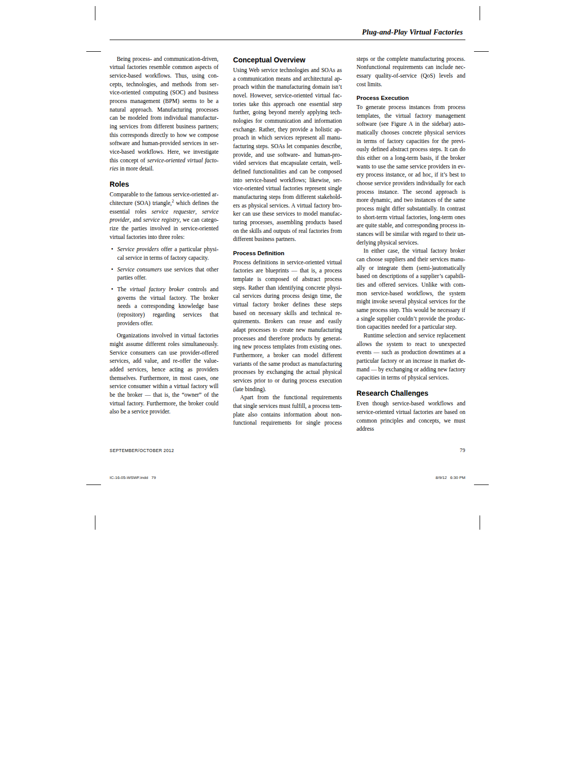Plug-and-Play Virtual Factories
Being process- and communication-driven, virtual factories resemble common aspects of service-based workflows. Thus, using concepts, technologies, and methods from service-oriented computing (SOC) and business process management (BPM) seems to be a natural approach. Manufacturing processes can be modeled from individual manufacturing services from different business partners; this corresponds directly to how we compose software and human-provided services in service-based workflows. Here, we investigate this concept of service-oriented virtual factories in more detail.
Roles
Comparable to the famous service-oriented architecture (SOA) triangle,2 which defines the essential roles service requester, service provider, and service registry, we can categorize the parties involved in service-oriented virtual factories into three roles:
Service providers offer a particular physical service in terms of factory capacity.
Service consumers use services that other parties offer.
The virtual factory broker controls and governs the virtual factory. The broker needs a corresponding knowledge base (repository) regarding services that providers offer.
Organizations involved in virtual factories might assume different roles simultaneously. Service consumers can use provider-offered services, add value, and re-offer the value-added services, hence acting as providers themselves. Furthermore, in most cases, one service consumer within a virtual factory will be the broker — that is, the “owner” of the virtual factory. Furthermore, the broker could also be a service provider.
Conceptual Overview
Using Web service technologies and SOAs as a communication means and architectural approach within the manufacturing domain isn’t novel. However, service-oriented virtual factories take this approach one essential step further, going beyond merely applying technologies for communication and information exchange. Rather, they provide a holistic approach in which services represent all manufacturing steps. SOAs let companies describe, provide, and use software- and human-provided services that encapsulate certain, well-defined functionalities and can be composed into service-based workflows; likewise, service-oriented virtual factories represent single manufacturing steps from different stakeholders as physical services. A virtual factory broker can use these services to model manufacturing processes, assembling products based on the skills and outputs of real factories from different business partners.
Process Definition
Process definitions in service-oriented virtual factories are blueprints — that is, a process template is composed of abstract process steps. Rather than identifying concrete physical services during process design time, the virtual factory broker defines these steps based on necessary skills and technical requirements. Brokers can reuse and easily adapt processes to create new manufacturing processes and therefore products by generating new process templates from existing ones. Furthermore, a broker can model different variants of the same product as manufacturing processes by exchanging the actual physical services prior to or during process execution (late binding).
Apart from the functional requirements that single services must fulfill, a process template also contains information about nonfunctional requirements for single process steps or the complete manufacturing process. Nonfunctional requirements can include necessary quality-of-service (QoS) levels and cost limits.
Process Execution
To generate process instances from process templates, the virtual factory management software (see Figure A in the sidebar) automatically chooses concrete physical services in terms of factory capacities for the previously defined abstract process steps. It can do this either on a long-term basis, if the broker wants to use the same service providers in every process instance, or ad hoc, if it’s best to choose service providers individually for each process instance. The second approach is more dynamic, and two instances of the same process might differ substantially. In contrast to short-term virtual factories, long-term ones are quite stable, and corresponding process instances will be similar with regard to their underlying physical services.
In either case, the virtual factory broker can choose suppliers and their services manually or integrate them (semi-)automatically based on descriptions of a supplier’s capabilities and offered services. Unlike with common service-based workflows, the system might invoke several physical services for the same process step. This would be necessary if a single supplier couldn’t provide the production capacities needed for a particular step.
Runtime selection and service replacement allows the system to react to unexpected events — such as production downtimes at a particular factory or an increase in market demand — by exchanging or adding new factory capacities in terms of physical services.
Research Challenges
Even though service-based workflows and service-oriented virtual factories are based on common principles and concepts, we must address
SEPTEMBER/OCTOBER 2012 79
IC-16-05-WSWF.indd 79 8/9/12 6:30 PM